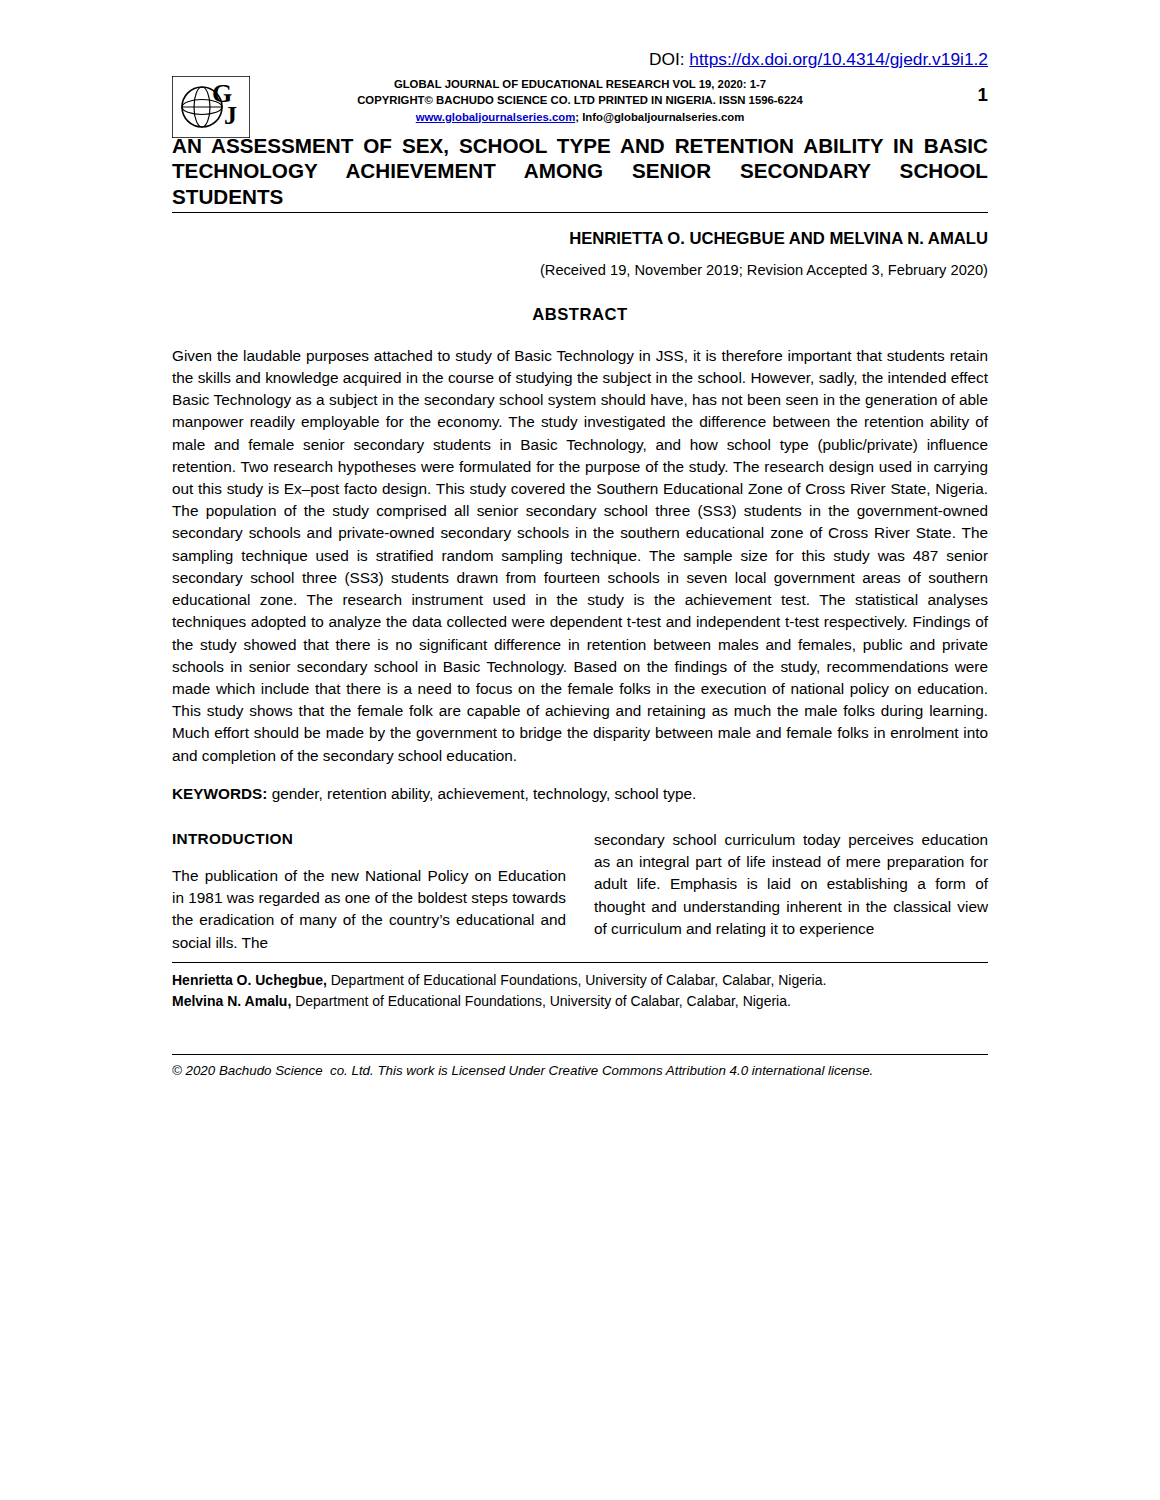DOI: https://dx.doi.org/10.4314/gjedr.v19i1.2
G J
1
GLOBAL JOURNAL OF EDUCATIONAL RESEARCH VOL 19, 2020: 1-7
COPYRIGHT© BACHUDO SCIENCE CO. LTD PRINTED IN NIGERIA. ISSN 1596-6224
www.globaljournalseries.com; Info@globaljournalseries.com
AN ASSESSMENT OF SEX, SCHOOL TYPE AND RETENTION ABILITY IN BASIC TECHNOLOGY ACHIEVEMENT AMONG SENIOR SECONDARY SCHOOL STUDENTS
HENRIETTA O. UCHEGBUE AND MELVINA N. AMALU
(Received 19, November 2019; Revision Accepted 3, February 2020)
ABSTRACT
Given the laudable purposes attached to study of Basic Technology in JSS, it is therefore important that students retain the skills and knowledge acquired in the course of studying the subject in the school. However, sadly, the intended effect Basic Technology as a subject in the secondary school system should have, has not been seen in the generation of able manpower readily employable for the economy. The study investigated the difference between the retention ability of male and female senior secondary students in Basic Technology, and how school type (public/private) influence retention. Two research hypotheses were formulated for the purpose of the study. The research design used in carrying out this study is Ex–post facto design. This study covered the Southern Educational Zone of Cross River State, Nigeria. The population of the study comprised all senior secondary school three (SS3) students in the government-owned secondary schools and private-owned secondary schools in the southern educational zone of Cross River State. The sampling technique used is stratified random sampling technique. The sample size for this study was 487 senior secondary school three (SS3) students drawn from fourteen schools in seven local government areas of southern educational zone. The research instrument used in the study is the achievement test. The statistical analyses techniques adopted to analyze the data collected were dependent t-test and independent t-test respectively. Findings of the study showed that there is no significant difference in retention between males and females, public and private schools in senior secondary school in Basic Technology. Based on the findings of the study, recommendations were made which include that there is a need to focus on the female folks in the execution of national policy on education. This study shows that the female folk are capable of achieving and retaining as much the male folks during learning. Much effort should be made by the government to bridge the disparity between male and female folks in enrolment into and completion of the secondary school education.
KEYWORDS: gender, retention ability, achievement, technology, school type.
INTRODUCTION
The publication of the new National Policy on Education in 1981 was regarded as one of the boldest steps towards the eradication of many of the country’s educational and social ills. The
secondary school curriculum today perceives education as an integral part of life instead of mere preparation for adult life. Emphasis is laid on establishing a form of thought and understanding inherent in the classical view of curriculum and relating it to experience
Henrietta O. Uchegbue, Department of Educational Foundations, University of Calabar, Calabar, Nigeria.
Melvina N. Amalu, Department of Educational Foundations, University of Calabar, Calabar, Nigeria.
© 2020 Bachudo Science co. Ltd. This work is Licensed Under Creative Commons Attribution 4.0 international license.